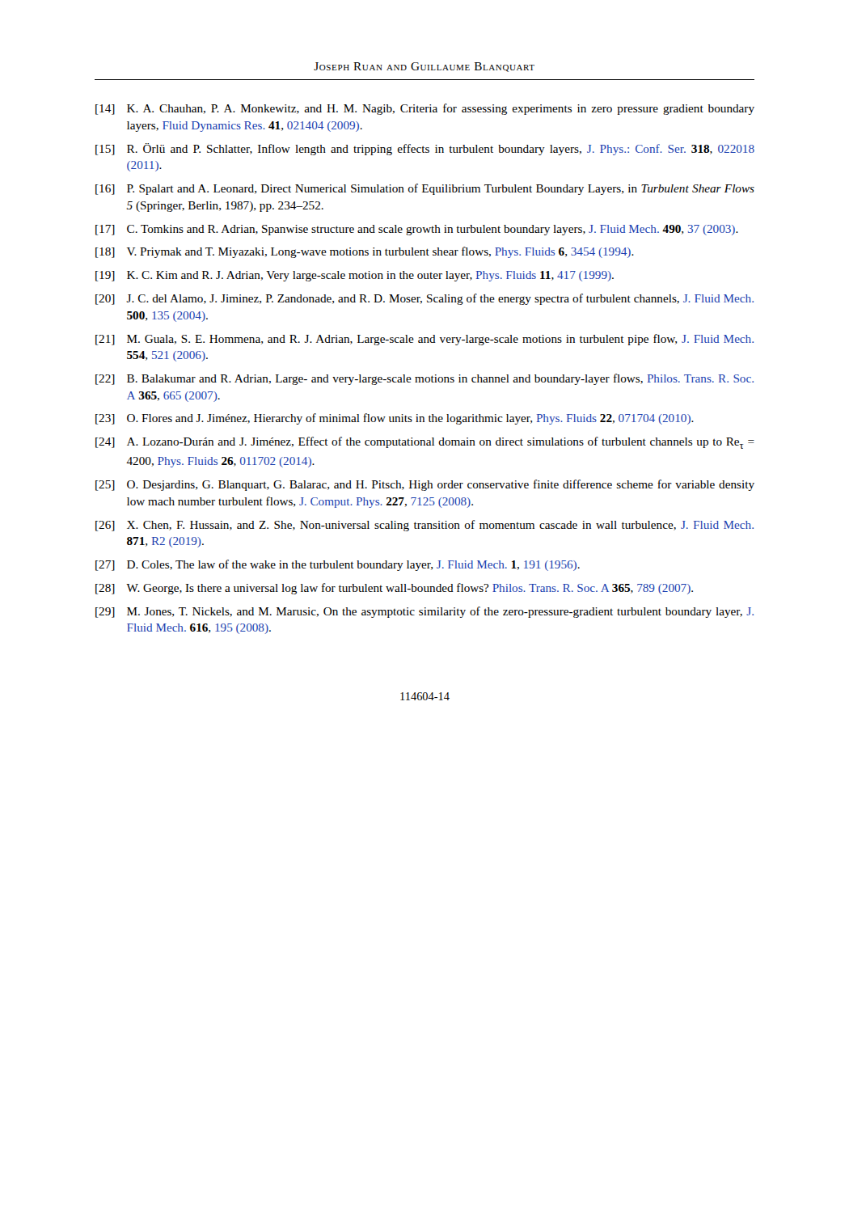Joseph Ruan and Guillaume Blanquart
[14] K. A. Chauhan, P. A. Monkewitz, and H. M. Nagib, Criteria for assessing experiments in zero pressure gradient boundary layers, Fluid Dynamics Res. 41, 021404 (2009).
[15] R. Örlü and P. Schlatter, Inflow length and tripping effects in turbulent boundary layers, J. Phys.: Conf. Ser. 318, 022018 (2011).
[16] P. Spalart and A. Leonard, Direct Numerical Simulation of Equilibrium Turbulent Boundary Layers, in Turbulent Shear Flows 5 (Springer, Berlin, 1987), pp. 234–252.
[17] C. Tomkins and R. Adrian, Spanwise structure and scale growth in turbulent boundary layers, J. Fluid Mech. 490, 37 (2003).
[18] V. Priymak and T. Miyazaki, Long-wave motions in turbulent shear flows, Phys. Fluids 6, 3454 (1994).
[19] K. C. Kim and R. J. Adrian, Very large-scale motion in the outer layer, Phys. Fluids 11, 417 (1999).
[20] J. C. del Alamo, J. Jiminez, P. Zandonade, and R. D. Moser, Scaling of the energy spectra of turbulent channels, J. Fluid Mech. 500, 135 (2004).
[21] M. Guala, S. E. Hommena, and R. J. Adrian, Large-scale and very-large-scale motions in turbulent pipe flow, J. Fluid Mech. 554, 521 (2006).
[22] B. Balakumar and R. Adrian, Large- and very-large-scale motions in channel and boundary-layer flows, Philos. Trans. R. Soc. A 365, 665 (2007).
[23] O. Flores and J. Jiménez, Hierarchy of minimal flow units in the logarithmic layer, Phys. Fluids 22, 071704 (2010).
[24] A. Lozano-Durán and J. Jiménez, Effect of the computational domain on direct simulations of turbulent channels up to Reτ = 4200, Phys. Fluids 26, 011702 (2014).
[25] O. Desjardins, G. Blanquart, G. Balarac, and H. Pitsch, High order conservative finite difference scheme for variable density low mach number turbulent flows, J. Comput. Phys. 227, 7125 (2008).
[26] X. Chen, F. Hussain, and Z. She, Non-universal scaling transition of momentum cascade in wall turbulence, J. Fluid Mech. 871, R2 (2019).
[27] D. Coles, The law of the wake in the turbulent boundary layer, J. Fluid Mech. 1, 191 (1956).
[28] W. George, Is there a universal log law for turbulent wall-bounded flows? Philos. Trans. R. Soc. A 365, 789 (2007).
[29] M. Jones, T. Nickels, and M. Marusic, On the asymptotic similarity of the zero-pressure-gradient turbulent boundary layer, J. Fluid Mech. 616, 195 (2008).
114604-14